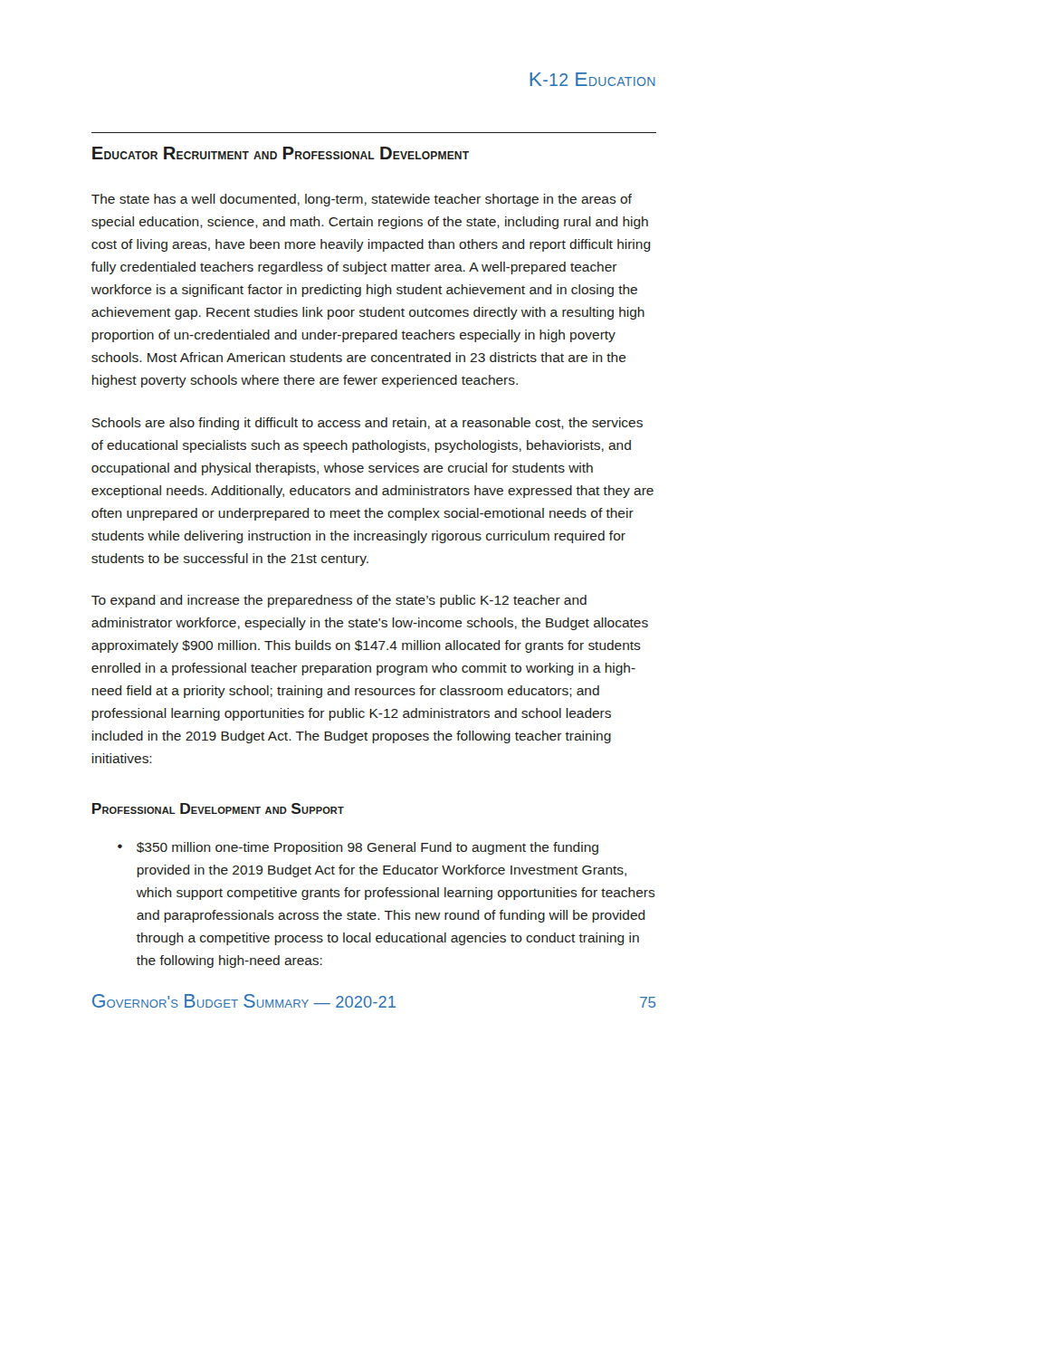K-12 Education
Educator Recruitment and Professional Development
The state has a well documented, long-term, statewide teacher shortage in the areas of special education, science, and math. Certain regions of the state, including rural and high cost of living areas, have been more heavily impacted than others and report difficult hiring fully credentialed teachers regardless of subject matter area. A well-prepared teacher workforce is a significant factor in predicting high student achievement and in closing the achievement gap. Recent studies link poor student outcomes directly with a resulting high proportion of un-credentialed and under-prepared teachers especially in high poverty schools. Most African American students are concentrated in 23 districts that are in the highest poverty schools where there are fewer experienced teachers.
Schools are also finding it difficult to access and retain, at a reasonable cost, the services of educational specialists such as speech pathologists, psychologists, behaviorists, and occupational and physical therapists, whose services are crucial for students with exceptional needs. Additionally, educators and administrators have expressed that they are often unprepared or underprepared to meet the complex social-emotional needs of their students while delivering instruction in the increasingly rigorous curriculum required for students to be successful in the 21st century.
To expand and increase the preparedness of the state’s public K-12 teacher and administrator workforce, especially in the state's low-income schools, the Budget allocates approximately $900 million. This builds on $147.4 million allocated for grants for students enrolled in a professional teacher preparation program who commit to working in a high-need field at a priority school; training and resources for classroom educators; and professional learning opportunities for public K-12 administrators and school leaders included in the 2019 Budget Act. The Budget proposes the following teacher training initiatives:
Professional Development and Support
$350 million one-time Proposition 98 General Fund to augment the funding provided in the 2019 Budget Act for the Educator Workforce Investment Grants, which support competitive grants for professional learning opportunities for teachers and paraprofessionals across the state. This new round of funding will be provided through a competitive process to local educational agencies to conduct training in the following high-need areas:
Governor's Budget Summary — 2020-21
75